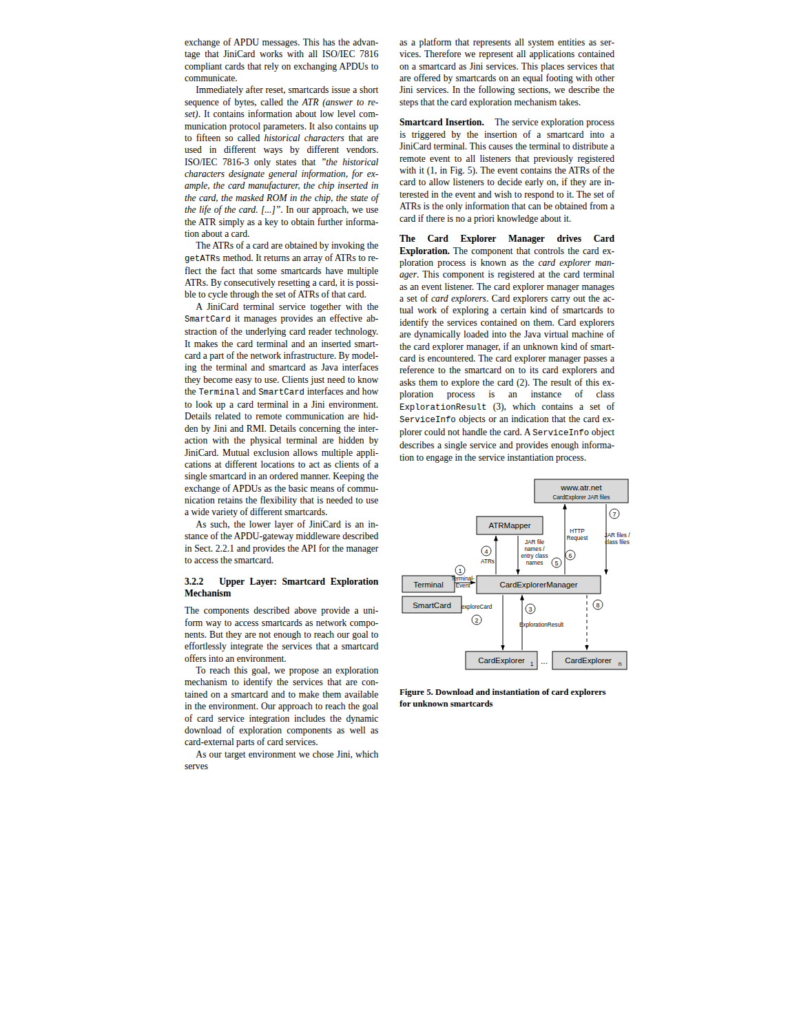exchange of APDU messages. This has the advantage that JiniCard works with all ISO/IEC 7816 compliant cards that rely on exchanging APDUs to communicate.
Immediately after reset, smartcards issue a short sequence of bytes, called the ATR (answer to reset). It contains information about low level communication protocol parameters. It also contains up to fifteen so called historical characters that are used in different ways by different vendors. ISO/IEC 7816-3 only states that ”the historical characters designate general information, for example, the card manufacturer, the chip inserted in the card, the masked ROM in the chip, the state of the life of the card. [...]”. In our approach, we use the ATR simply as a key to obtain further information about a card.
The ATRs of a card are obtained by invoking the getATRs method. It returns an array of ATRs to reflect the fact that some smartcards have multiple ATRs. By consecutively resetting a card, it is possible to cycle through the set of ATRs of that card.
A JiniCard terminal service together with the SmartCard it manages provides an effective abstraction of the underlying card reader technology. It makes the card terminal and an inserted smartcard a part of the network infrastructure. By modeling the terminal and smartcard as Java interfaces they become easy to use. Clients just need to know the Terminal and SmartCard interfaces and how to look up a card terminal in a Jini environment. Details related to remote communication are hidden by Jini and RMI. Details concerning the interaction with the physical terminal are hidden by JiniCard. Mutual exclusion allows multiple applications at different locations to act as clients of a single smartcard in an ordered manner. Keeping the exchange of APDUs as the basic means of communication retains the flexibility that is needed to use a wide variety of different smartcards.
As such, the lower layer of JiniCard is an instance of the APDU-gateway middleware described in Sect. 2.2.1 and provides the API for the manager to access the smartcard.
3.2.2 Upper Layer: Smartcard Exploration Mechanism
The components described above provide a uniform way to access smartcards as network components. But they are not enough to reach our goal to effortlessly integrate the services that a smartcard offers into an environment.
To reach this goal, we propose an exploration mechanism to identify the services that are contained on a smartcard and to make them available in the environment. Our approach to reach the goal of card service integration includes the dynamic download of exploration components as well as card-external parts of card services.
As our target environment we chose Jini, which serves
as a platform that represents all system entities as services. Therefore we represent all applications contained on a smartcard as Jini services. This places services that are offered by smartcards on an equal footing with other Jini services. In the following sections, we describe the steps that the card exploration mechanism takes.
Smartcard Insertion. The service exploration process is triggered by the insertion of a smartcard into a JiniCard terminal. This causes the terminal to distribute a remote event to all listeners that previously registered with it (1, in Fig. 5). The event contains the ATRs of the card to allow listeners to decide early on, if they are interested in the event and wish to respond to it. The set of ATRs is the only information that can be obtained from a card if there is no a priori knowledge about it.
The Card Explorer Manager drives Card Exploration. The component that controls the card exploration process is known as the card explorer manager. This component is registered at the card terminal as an event listener. The card explorer manager manages a set of card explorers. Card explorers carry out the actual work of exploring a certain kind of smartcards to identify the services contained on them. Card explorers are dynamically loaded into the Java virtual machine of the card explorer manager, if an unknown kind of smartcard is encountered. The card explorer manager passes a reference to the smartcard on to its card explorers and asks them to explore the card (2). The result of this exploration process is an instance of class ExplorationResult (3), which contains a set of ServiceInfo objects or an indication that the card explorer could not handle the card. A ServiceInfo object describes a single service and provides enough information to engage in the service instantiation process.
www.atr.net CardExplorer JAR files ATRMapper Terminal SmartCard CardExplorerManager CardExplorer 1 CardExplorer n ... 1 Terminal- Event 4 ATRs JAR file names / entry class names 5 HTTP Request 6 7 JAR files / class files exploreCard 2 3 ExplorationResult 8
Figure 5. Download and instantiation of card explorers for unknown smartcards